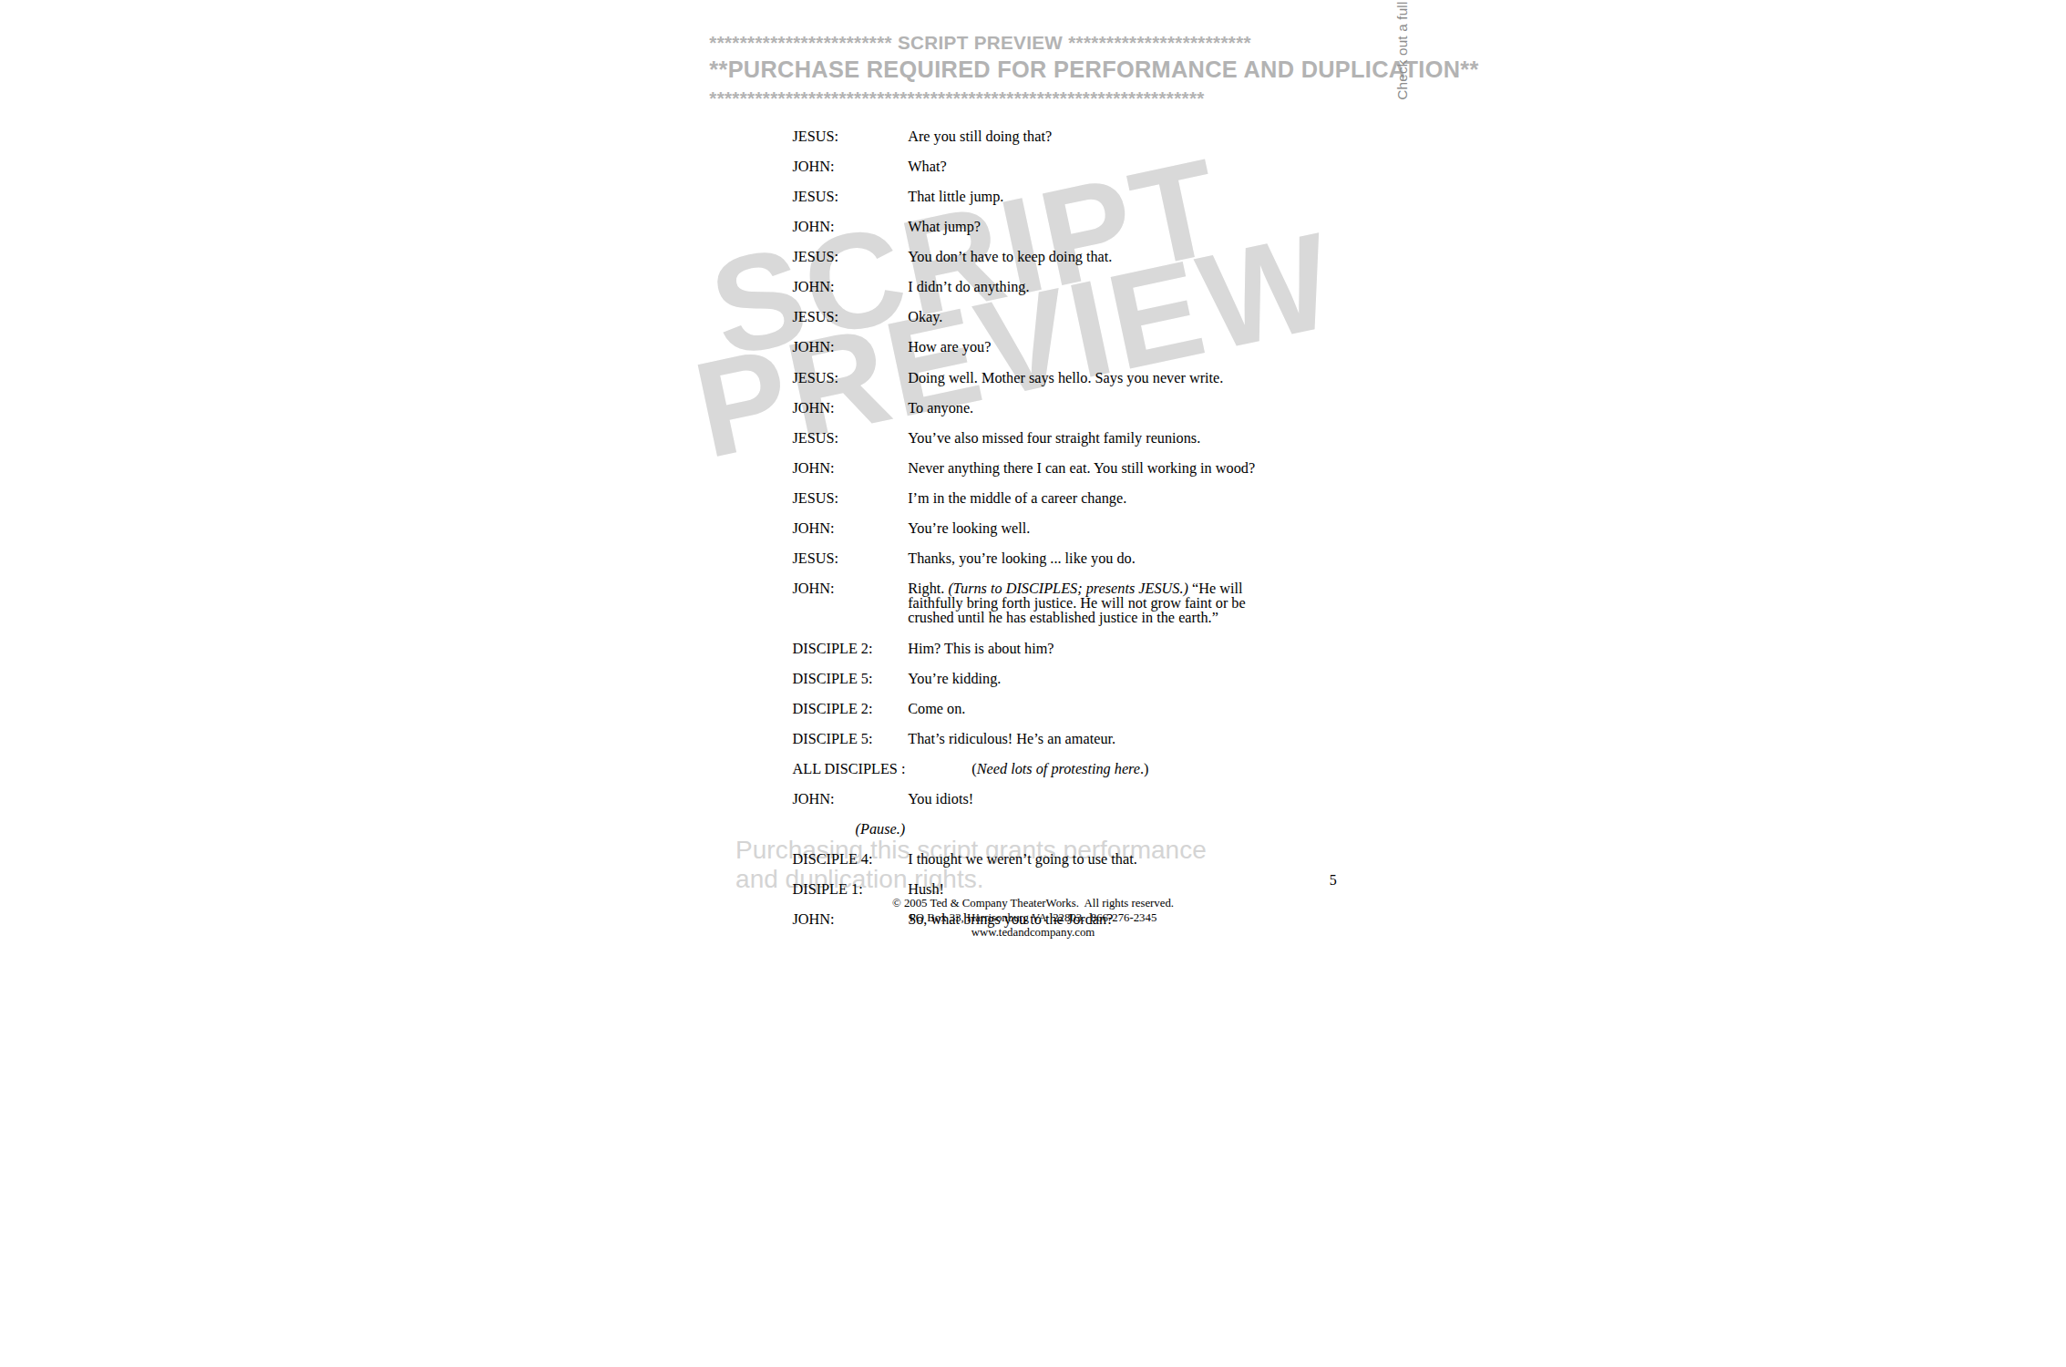SCRIPT
PREVIEW
Purchasing this script grants performance and duplication rights.
Check out a full selection of downloadable videos and scripts at tedandcompany.com
************************ SCRIPT PREVIEW ************************
**PURCHASE REQUIRED FOR PERFORMANCE AND DUPLICATION**
*****************************************************************
JESUS:
Are you still doing that?
JOHN:
What?
JESUS:
That little jump.
JOHN:
What jump?
JESUS:
You don’t have to keep doing that.
JOHN:
I didn’t do anything.
JESUS:
Okay.
JOHN:
How are you?
JESUS:
Doing well. Mother says hello. Says you never write.
JOHN:
To anyone.
JESUS:
You’ve also missed four straight family reunions.
JOHN:
Never anything there I can eat. You still working in wood?
JESUS:
I’m in the middle of a career change.
JOHN:
You’re looking well.
JESUS:
Thanks, you’re looking ... like you do.
JOHN:
Right. (Turns to DISCIPLES; presents JESUS.) “He will faithfully bring forth justice. He will not grow faint or be crushed until he has established justice in the earth.”
DISCIPLE 2:
Him? This is about him?
DISCIPLE 5:
You’re kidding.
DISCIPLE 2:
Come on.
DISCIPLE 5:
That’s ridiculous! He’s an amateur.
ALL DISCIPLES :
(Need lots of protesting here.)
JOHN:
You idiots!
(Pause.)
DISCIPLE 4:
I thought we weren’t going to use that.
DISIPLE 1:
Hush!
JOHN:
So, what brings you to the Jordan?
5
© 2005 Ted & Company TheaterWorks. All rights reserved.
PO Box 33, Harrisonburg VA 22803. 866-276-2345
www.tedandcompany.com